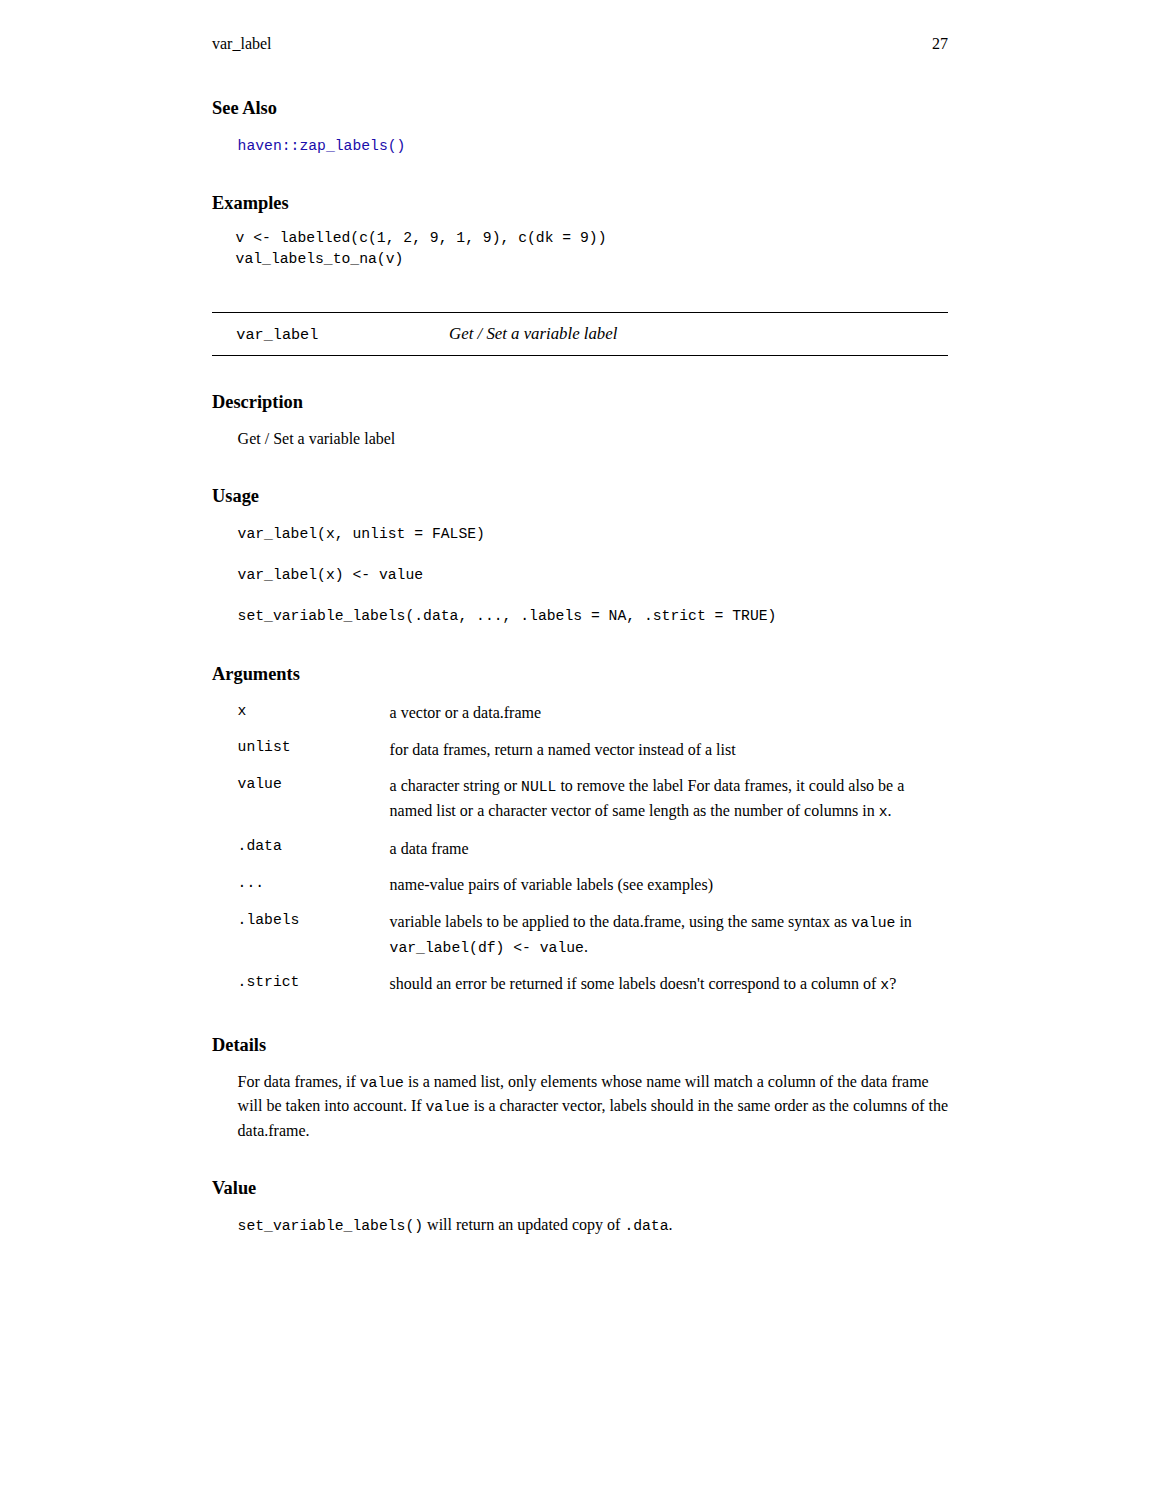var_label 27
See Also
haven::zap_labels()
Examples
v <- labelled(c(1, 2, 9, 1, 9), c(dk = 9))
val_labels_to_na(v)
var_label Get / Set a variable label
Description
Get / Set a variable label
Usage
var_label(x, unlist = FALSE)
var_label(x) <- value
set_variable_labels(.data, ..., .labels = NA, .strict = TRUE)
Arguments
x
a vector or a data.frame
unlist
for data frames, return a named vector instead of a list
value
a character string or NULL to remove the label For data frames, it could also be a named list or a character vector of same length as the number of columns in x.
.data
a data frame
...
name-value pairs of variable labels (see examples)
.labels
variable labels to be applied to the data.frame, using the same syntax as value in var_label(df) <- value.
.strict
should an error be returned if some labels doesn't correspond to a column of x?
Details
For data frames, if value is a named list, only elements whose name will match a column of the data frame will be taken into account. If value is a character vector, labels should in the same order as the columns of the data.frame.
Value
set_variable_labels() will return an updated copy of .data.